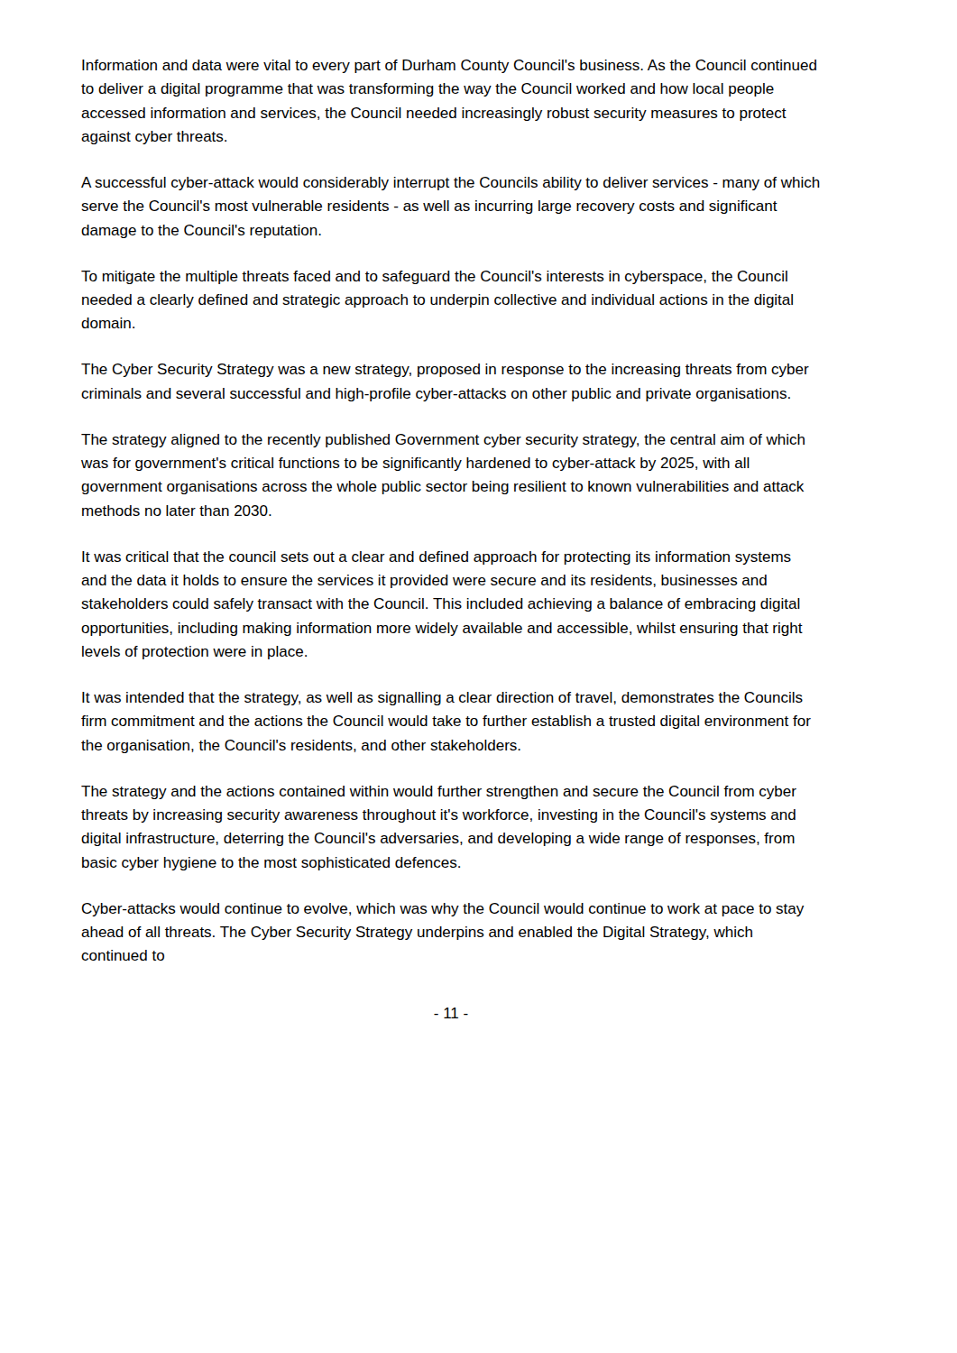Information and data were vital to every part of Durham County Council's business. As the Council continued to deliver a digital programme that was transforming the way the Council worked and how local people accessed information and services, the Council needed increasingly robust security measures to protect against cyber threats.
A successful cyber-attack would considerably interrupt the Councils ability to deliver services - many of which serve the Council's most vulnerable residents - as well as incurring large recovery costs and significant damage to the Council's reputation.
To mitigate the multiple threats faced and to safeguard the Council's interests in cyberspace, the Council needed a clearly defined and strategic approach to underpin collective and individual actions in the digital domain.
The Cyber Security Strategy was a new strategy, proposed in response to the increasing threats from cyber criminals and several successful and high-profile cyber-attacks on other public and private organisations.
The strategy aligned to the recently published Government cyber security strategy, the central aim of which was for government's critical functions to be significantly hardened to cyber-attack by 2025, with all government organisations across the whole public sector being resilient to known vulnerabilities and attack methods no later than 2030.
It was critical that the council sets out a clear and defined approach for protecting its information systems and the data it holds to ensure the services it provided were secure and its residents, businesses and stakeholders could safely transact with the Council. This included achieving a balance of embracing digital opportunities, including making information more widely available and accessible, whilst ensuring that right levels of protection were in place.
It was intended that the strategy, as well as signalling a clear direction of travel, demonstrates the Councils firm commitment and the actions the Council would take to further establish a trusted digital environment for the organisation, the Council's residents, and other stakeholders.
The strategy and the actions contained within would further strengthen and secure the Council from cyber threats by increasing security awareness throughout it's workforce, investing in the Council's systems and digital infrastructure, deterring the Council's adversaries, and developing a wide range of responses, from basic cyber hygiene to the most sophisticated defences.
Cyber-attacks would continue to evolve, which was why the Council would continue to work at pace to stay ahead of all threats. The Cyber Security Strategy underpins and enabled the Digital Strategy, which continued to
- 11 -